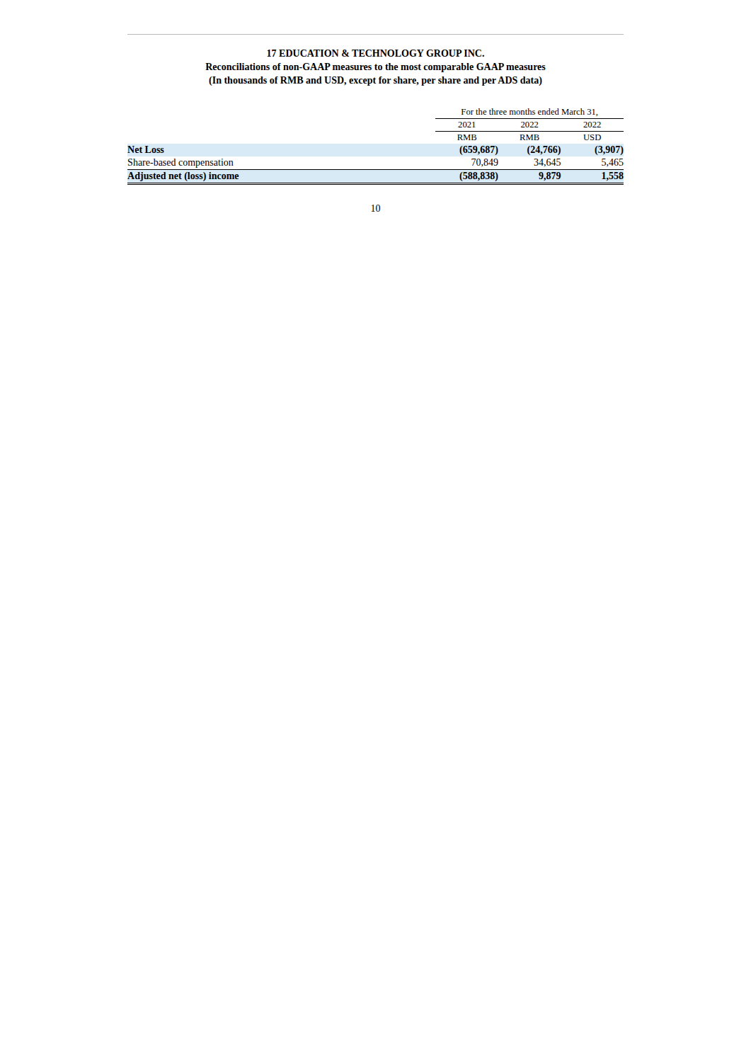17 EDUCATION & TECHNOLOGY GROUP INC.
Reconciliations of non-GAAP measures to the most comparable GAAP measures
(In thousands of RMB and USD, except for share, per share and per ADS data)
| | For the three months ended March 31, |
| --- | --- |
| | 2021 | 2022 | 2022 |
| | RMB | RMB | USD |
| Net Loss | (659,687) | (24,766) | (3,907) |
| Share-based compensation | 70,849 | 34,645 | 5,465 |
| Adjusted net (loss) income | (588,838) | 9,879 | 1,558 |
10